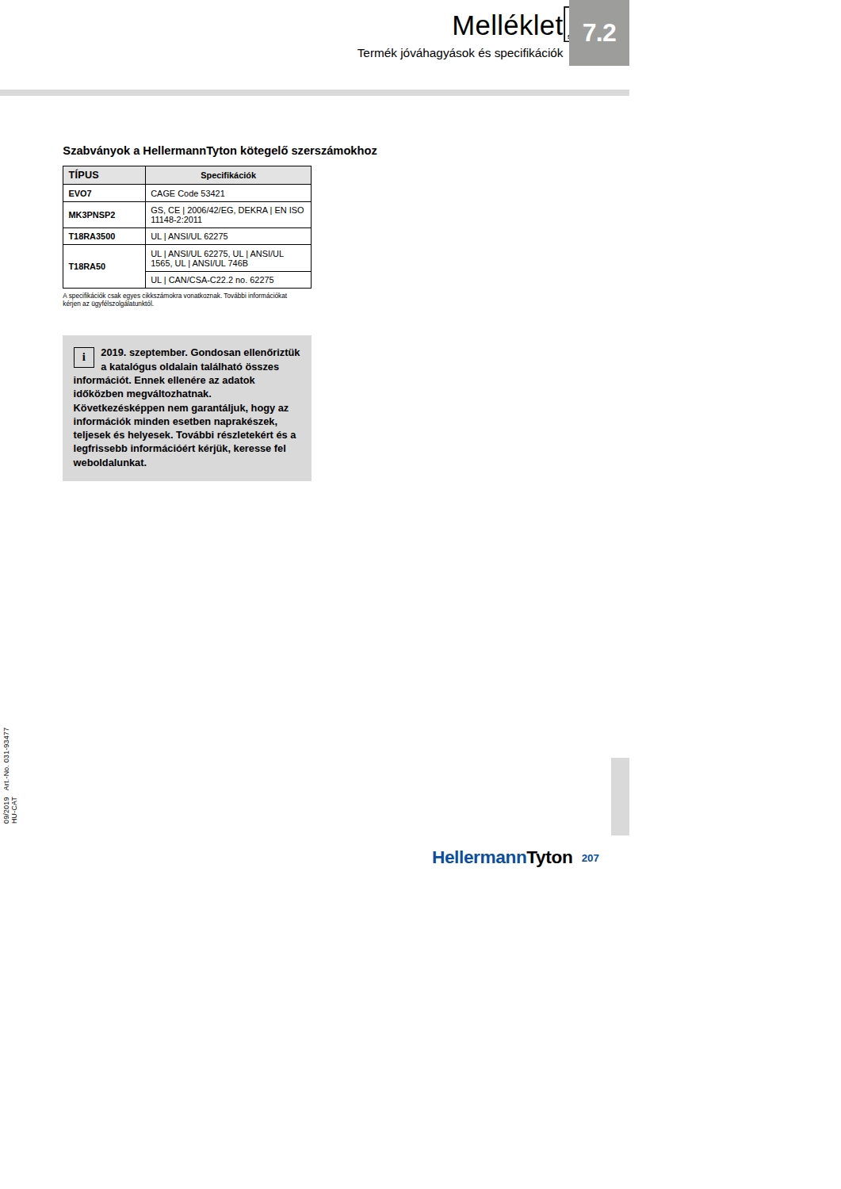Melléklet
Termék jóváhagyások és specifikációk
7.2
Szabványok a HellermannTyton kötegelő szerszámokhoz
| TÍPUS | Specifikációk |
| --- | --- |
| EVO7 | CAGE Code 53421 |
| MK3PNSP2 | GS, CE / 2006/42/EG, DEKRA / EN ISO 11148-2:2011 |
| T18RA3500 | UL / ANSI/UL 62275 |
| T18RA50 | UL / ANSI/UL 62275, UL / ANSI/UL 1565, UL / ANSI/UL 746B |
| UL / CAN/CSA-C22.2 no. 62275 |
A specifikációk csak egyes cikkszámokra vonatkoznak. További információkat kérjen az ügyfélszolgálatunktól.
i
2019. szeptember. Gondosan ellenőriztük a katalógus oldalain található összes információt. Ennek ellenére az adatok időközben megváltozhatnak. Következésképpen nem garantáljuk, hogy az információk minden esetben naprakészek, teljesek és helyesek. További részletekért és a legfrissebb információért kérjük, keresse fel weboldalunkat.
09/2019 Art.-No. 031-93477
HU-CAT
Hellermann Tyton
207